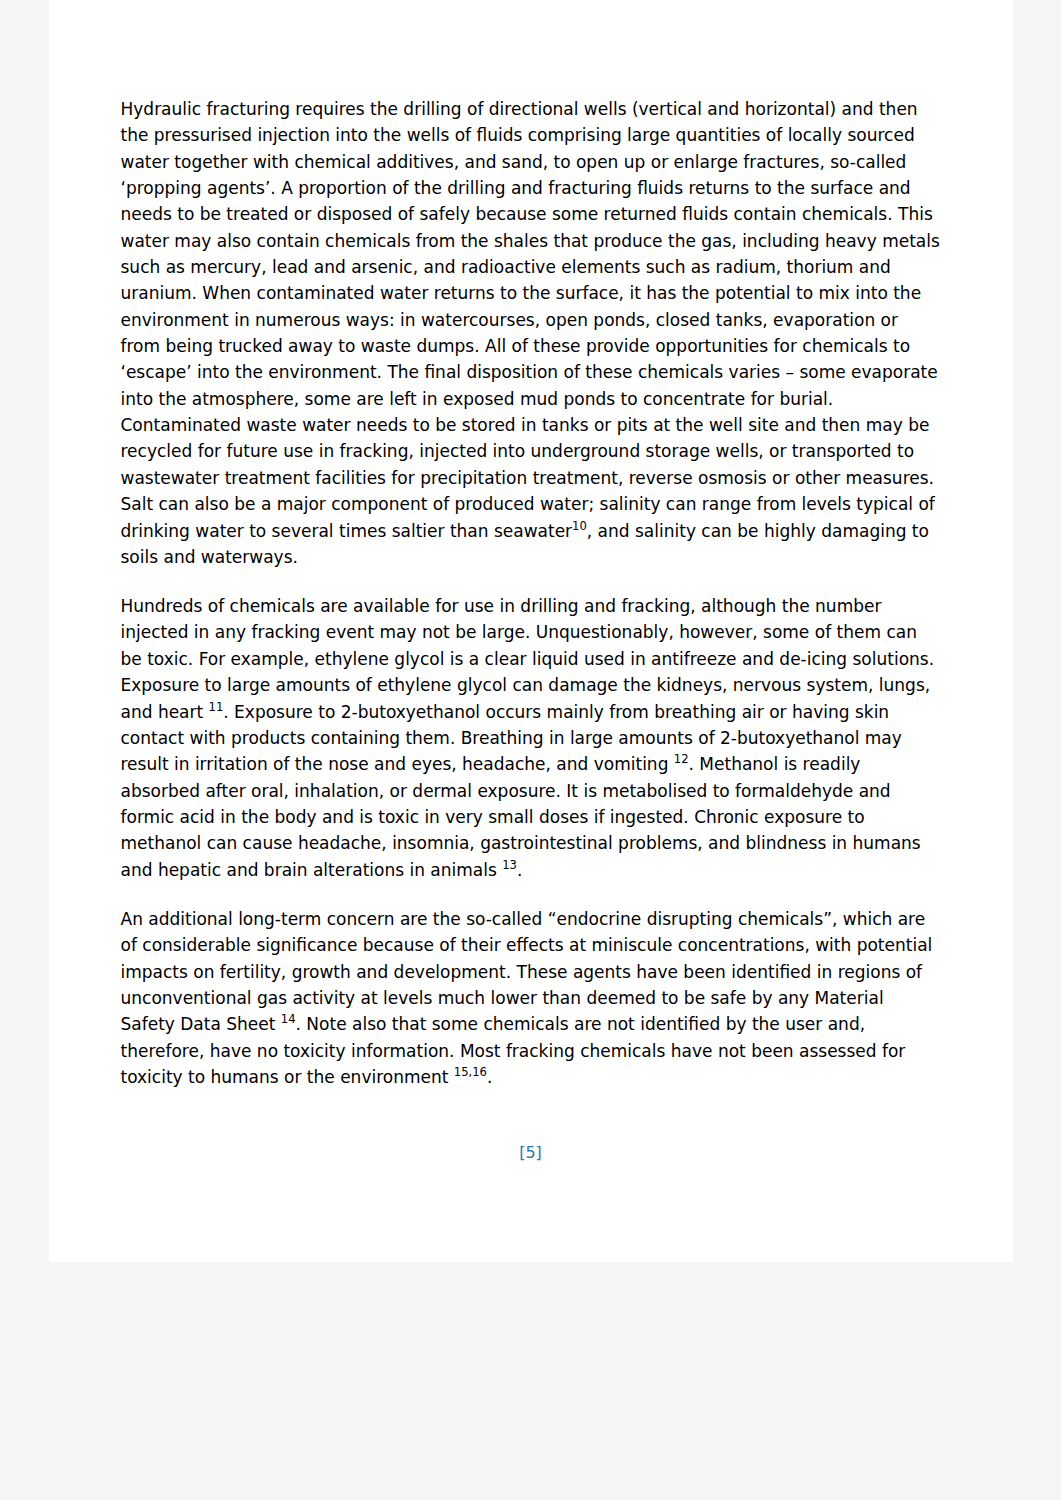Hydraulic fracturing requires the drilling of directional wells (vertical and horizontal) and then the pressurised injection into the wells of fluids comprising large quantities of locally sourced water together with chemical additives, and sand, to open up or enlarge fractures, so-called ‘propping agents’. A proportion of the drilling and fracturing fluids returns to the surface and needs to be treated or disposed of safely because some returned fluids contain chemicals. This water may also contain chemicals from the shales that produce the gas, including heavy metals such as mercury, lead and arsenic, and radioactive elements such as radium, thorium and uranium. When contaminated water returns to the surface, it has the potential to mix into the environment in numerous ways: in watercourses, open ponds, closed tanks, evaporation or from being trucked away to waste dumps. All of these provide opportunities for chemicals to ‘escape’ into the environment. The final disposition of these chemicals varies – some evaporate into the atmosphere, some are left in exposed mud ponds to concentrate for burial. Contaminated waste water needs to be stored in tanks or pits at the well site and then may be recycled for future use in fracking, injected into underground storage wells, or transported to wastewater treatment facilities for precipitation treatment, reverse osmosis or other measures. Salt can also be a major component of produced water; salinity can range from levels typical of drinking water to several times saltier than seawater10, and salinity can be highly damaging to soils and waterways.
Hundreds of chemicals are available for use in drilling and fracking, although the number injected in any fracking event may not be large. Unquestionably, however, some of them can be toxic. For example, ethylene glycol is a clear liquid used in antifreeze and de-icing solutions. Exposure to large amounts of ethylene glycol can damage the kidneys, nervous system, lungs, and heart 11. Exposure to 2-butoxyethanol occurs mainly from breathing air or having skin contact with products containing them. Breathing in large amounts of 2-butoxyethanol may result in irritation of the nose and eyes, headache, and vomiting 12. Methanol is readily absorbed after oral, inhalation, or dermal exposure. It is metabolised to formaldehyde and formic acid in the body and is toxic in very small doses if ingested. Chronic exposure to methanol can cause headache, insomnia, gastrointestinal problems, and blindness in humans and hepatic and brain alterations in animals 13.
An additional long-term concern are the so-called “endocrine disrupting chemicals”, which are of considerable significance because of their effects at miniscule concentrations, with potential impacts on fertility, growth and development. These agents have been identified in regions of unconventional gas activity at levels much lower than deemed to be safe by any Material Safety Data Sheet 14. Note also that some chemicals are not identified by the user and, therefore, have no toxicity information. Most fracking chemicals have not been assessed for toxicity to humans or the environment 15,16.
[5]